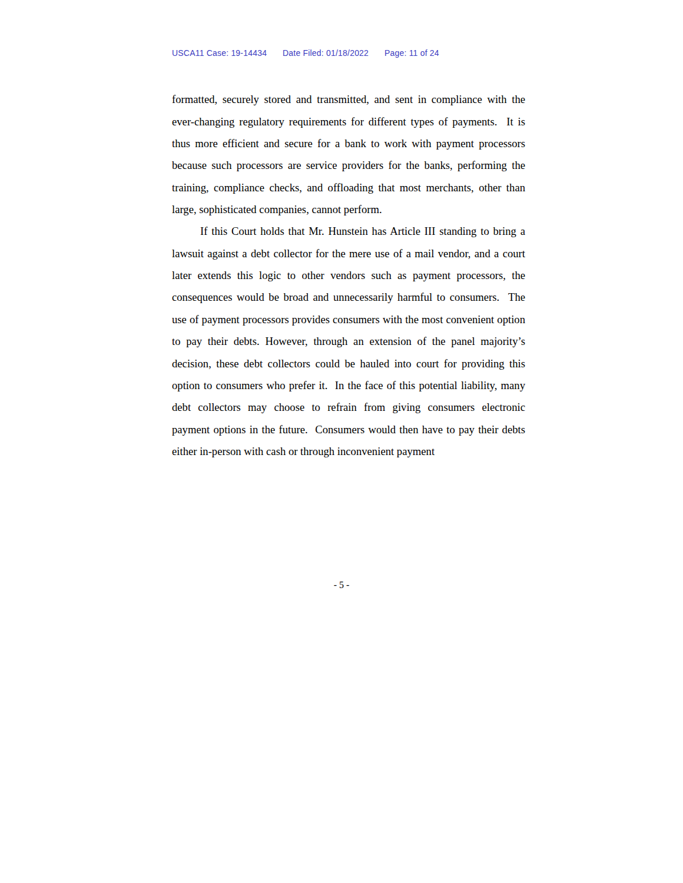USCA11 Case: 19-14434 Date Filed: 01/18/2022 Page: 11 of 24
formatted, securely stored and transmitted, and sent in compliance with the ever-changing regulatory requirements for different types of payments. It is thus more efficient and secure for a bank to work with payment processors because such processors are service providers for the banks, performing the training, compliance checks, and offloading that most merchants, other than large, sophisticated companies, cannot perform.
If this Court holds that Mr. Hunstein has Article III standing to bring a lawsuit against a debt collector for the mere use of a mail vendor, and a court later extends this logic to other vendors such as payment processors, the consequences would be broad and unnecessarily harmful to consumers. The use of payment processors provides consumers with the most convenient option to pay their debts. However, through an extension of the panel majority’s decision, these debt collectors could be hauled into court for providing this option to consumers who prefer it. In the face of this potential liability, many debt collectors may choose to refrain from giving consumers electronic payment options in the future. Consumers would then have to pay their debts either in-person with cash or through inconvenient payment
- 5 -